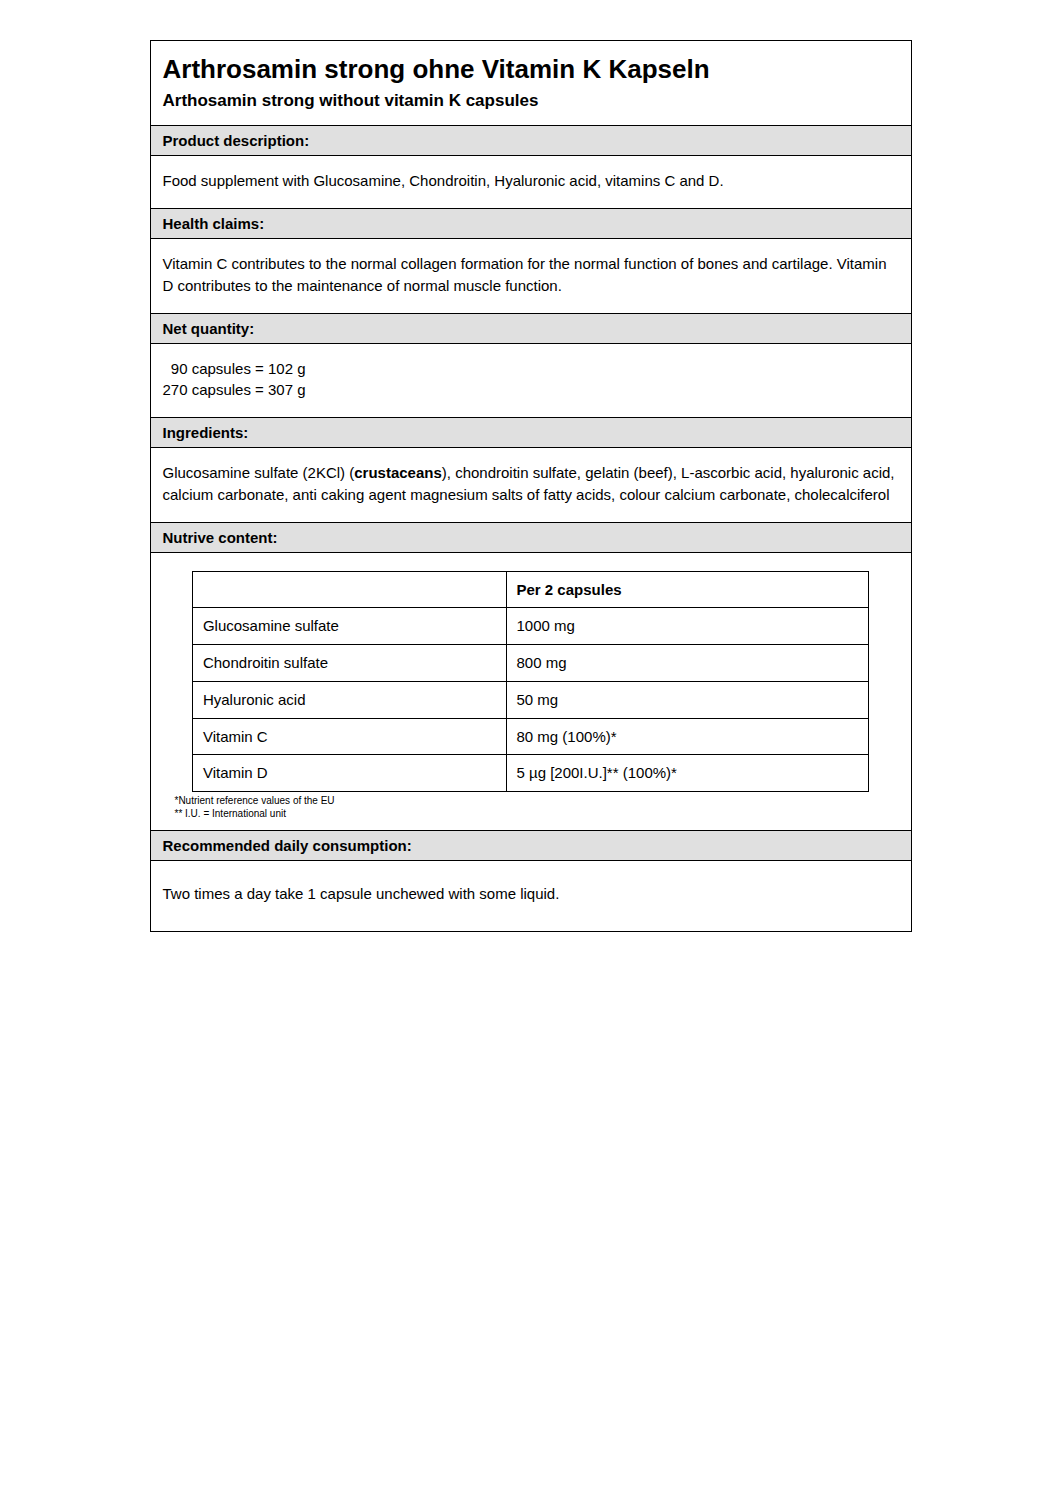Arthrosamin strong ohne Vitamin K Kapseln
Arthosamin strong without vitamin K capsules
Product description:
Food supplement with Glucosamine, Chondroitin, Hyaluronic acid, vitamins C and D.
Health claims:
Vitamin C contributes to the normal collagen formation for the normal function of bones and cartilage. Vitamin D contributes to the maintenance of normal muscle function.
Net quantity:
90 capsules = 102 g
270 capsules = 307 g
Ingredients:
Glucosamine sulfate (2KCl) (crustaceans), chondroitin sulfate, gelatin (beef), L-ascorbic acid, hyaluronic acid, calcium carbonate, anti caking agent magnesium salts of fatty acids, colour calcium carbonate, cholecalciferol
Nutrive content:
| | Per 2 capsules |
| --- | --- |
| Glucosamine sulfate | 1000 mg |
| Chondroitin sulfate | 800 mg |
| Hyaluronic acid | 50 mg |
| Vitamin C | 80 mg (100%)* |
| Vitamin D | 5 µg [200I.U.]** (100%)* |
*Nutrient reference values of the EU
** I.U. = International unit
Recommended daily consumption:
Two times a day take 1 capsule unchewed with some liquid.